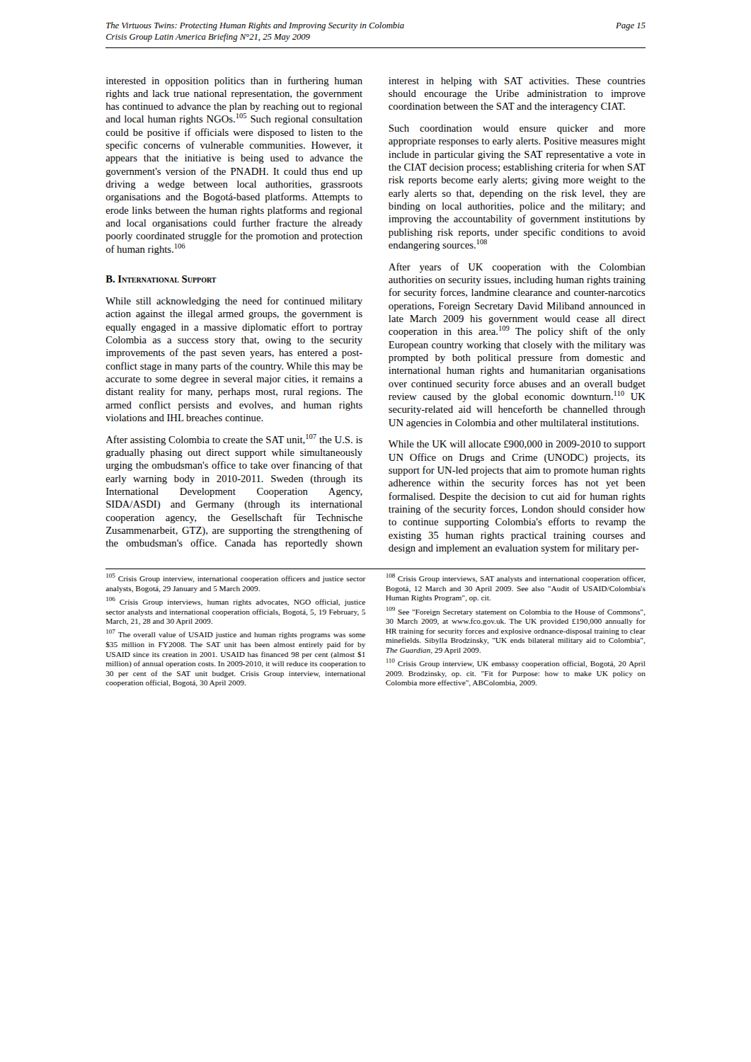The Virtuous Twins: Protecting Human Rights and Improving Security in Colombia
Crisis Group Latin America Briefing N°21, 25 May 2009
Page 15
interested in opposition politics than in furthering human rights and lack true national representation, the government has continued to advance the plan by reaching out to regional and local human rights NGOs.105 Such regional consultation could be positive if officials were disposed to listen to the specific concerns of vulnerable communities. However, it appears that the initiative is being used to advance the government's version of the PNADH. It could thus end up driving a wedge between local authorities, grassroots organisations and the Bogotá-based platforms. Attempts to erode links between the human rights platforms and regional and local organisations could further fracture the already poorly coordinated struggle for the promotion and protection of human rights.106
B. International Support
While still acknowledging the need for continued military action against the illegal armed groups, the government is equally engaged in a massive diplomatic effort to portray Colombia as a success story that, owing to the security improvements of the past seven years, has entered a post-conflict stage in many parts of the country. While this may be accurate to some degree in several major cities, it remains a distant reality for many, perhaps most, rural regions. The armed conflict persists and evolves, and human rights violations and IHL breaches continue.
After assisting Colombia to create the SAT unit,107 the U.S. is gradually phasing out direct support while simultaneously urging the ombudsman's office to take over financing of that early warning body in 2010-2011. Sweden (through its International Development Cooperation Agency, SIDA/ASDI) and Germany (through its international cooperation agency, the Gesellschaft für Technische Zusammenarbeit, GTZ), are supporting the strengthening of the ombudsman's office. Canada has reportedly shown interest in helping with SAT activities. These countries should encourage the Uribe administration to improve coordination between the SAT and the interagency CIAT.
Such coordination would ensure quicker and more appropriate responses to early alerts. Positive measures might include in particular giving the SAT representative a vote in the CIAT decision process; establishing criteria for when SAT risk reports become early alerts; giving more weight to the early alerts so that, depending on the risk level, they are binding on local authorities, police and the military; and improving the accountability of government institutions by publishing risk reports, under specific conditions to avoid endangering sources.108
After years of UK cooperation with the Colombian authorities on security issues, including human rights training for security forces, landmine clearance and counter-narcotics operations, Foreign Secretary David Miliband announced in late March 2009 his government would cease all direct cooperation in this area.109 The policy shift of the only European country working that closely with the military was prompted by both political pressure from domestic and international human rights and humanitarian organisations over continued security force abuses and an overall budget review caused by the global economic downturn.110 UK security-related aid will henceforth be channelled through UN agencies in Colombia and other multilateral institutions.
While the UK will allocate £900,000 in 2009-2010 to support UN Office on Drugs and Crime (UNODC) projects, its support for UN-led projects that aim to promote human rights adherence within the security forces has not yet been formalised. Despite the decision to cut aid for human rights training of the security forces, London should consider how to continue supporting Colombia's efforts to revamp the existing 35 human rights practical training courses and design and implement an evaluation system for military per-
105 Crisis Group interview, international cooperation officers and justice sector analysts, Bogotá, 29 January and 5 March 2009.
106 Crisis Group interviews, human rights advocates, NGO official, justice sector analysts and international cooperation officials, Bogotá, 5, 19 February, 5 March, 21, 28 and 30 April 2009.
107 The overall value of USAID justice and human rights programs was some $35 million in FY2008. The SAT unit has been almost entirely paid for by USAID since its creation in 2001. USAID has financed 98 per cent (almost $1 million) of annual operation costs. In 2009-2010, it will reduce its cooperation to 30 per cent of the SAT unit budget. Crisis Group interview, international cooperation official, Bogotá, 30 April 2009.
108 Crisis Group interviews, SAT analysts and international cooperation officer, Bogotá, 12 March and 30 April 2009. See also "Audit of USAID/Colombia's Human Rights Program", op. cit.
109 See "Foreign Secretary statement on Colombia to the House of Commons", 30 March 2009, at www.fco.gov.uk. The UK provided £190,000 annually for HR training for security forces and explosive ordnance-disposal training to clear minefields. Sibylla Brodzinsky, "UK ends bilateral military aid to Colombia", The Guardian, 29 April 2009.
110 Crisis Group interview, UK embassy cooperation official, Bogotá, 20 April 2009. Brodzinsky, op. cit. "Fit for Purpose: how to make UK policy on Colombia more effective", ABColombia, 2009.